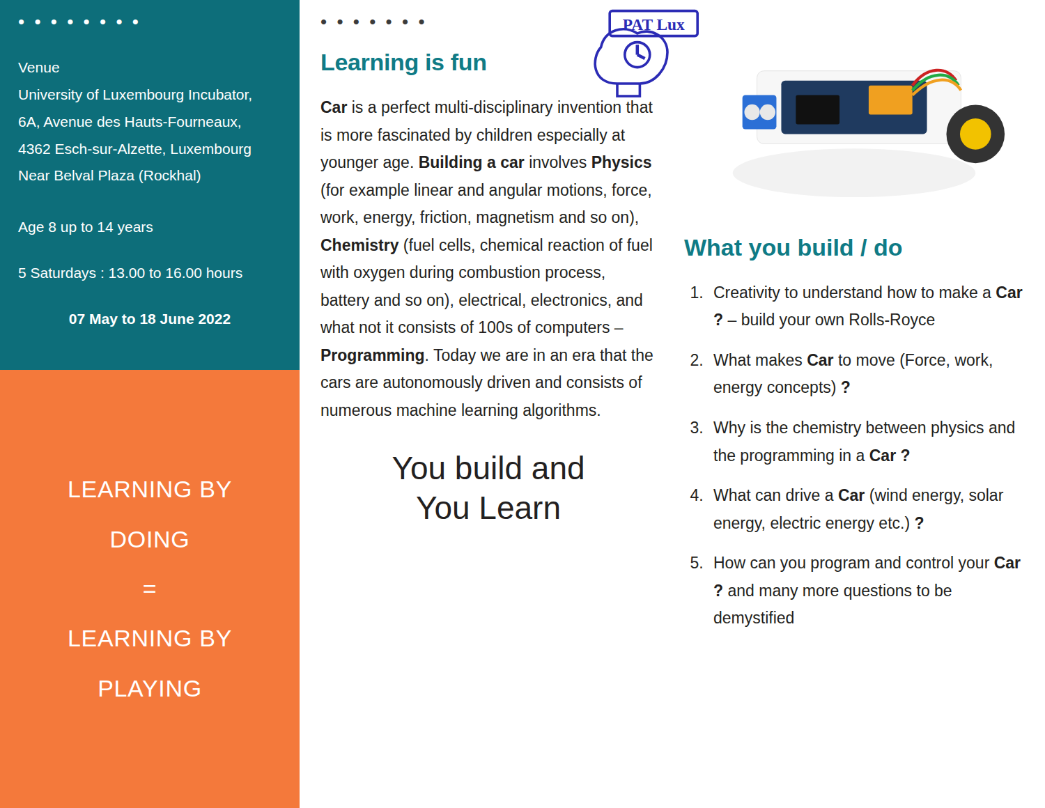••••••••
Venue University of Luxembourg Incubator,
6A, Avenue des Hauts-Fourneaux,
4362 Esch-sur-Alzette, Luxembourg
Near Belval Plaza (Rockhal)
Age 8 up to 14 years
5 Saturdays : 13.00 to 16.00 hours
07 May to 18 June 2022
LEARNING BY
DOING
=
LEARNING BY
PLAYING
•••••••
Learning is fun
Car is a perfect multi-disciplinary invention that is more fascinated by children especially at younger age. Building a car involves Physics (for example linear and angular motions, force, work, energy, friction, magnetism and so on), Chemistry (fuel cells, chemical reaction of fuel with oxygen during combustion process, battery and so on), electrical, electronics, and what not it consists of 100s of computers – Programming. Today we are in an era that the cars are autonomously driven and consists of numerous machine learning algorithms.
You build and
You Learn
PAT Lux
What you build / do
Creativity to understand how to make a Car ? – build your own Rolls-Royce
What makes Car to move (Force, work, energy concepts) ?
Why is the chemistry between physics and the programming in a Car ?
What can drive a Car (wind energy, solar energy, electric energy etc.) ?
How can you program and control your Car ? and many more questions to be demystified